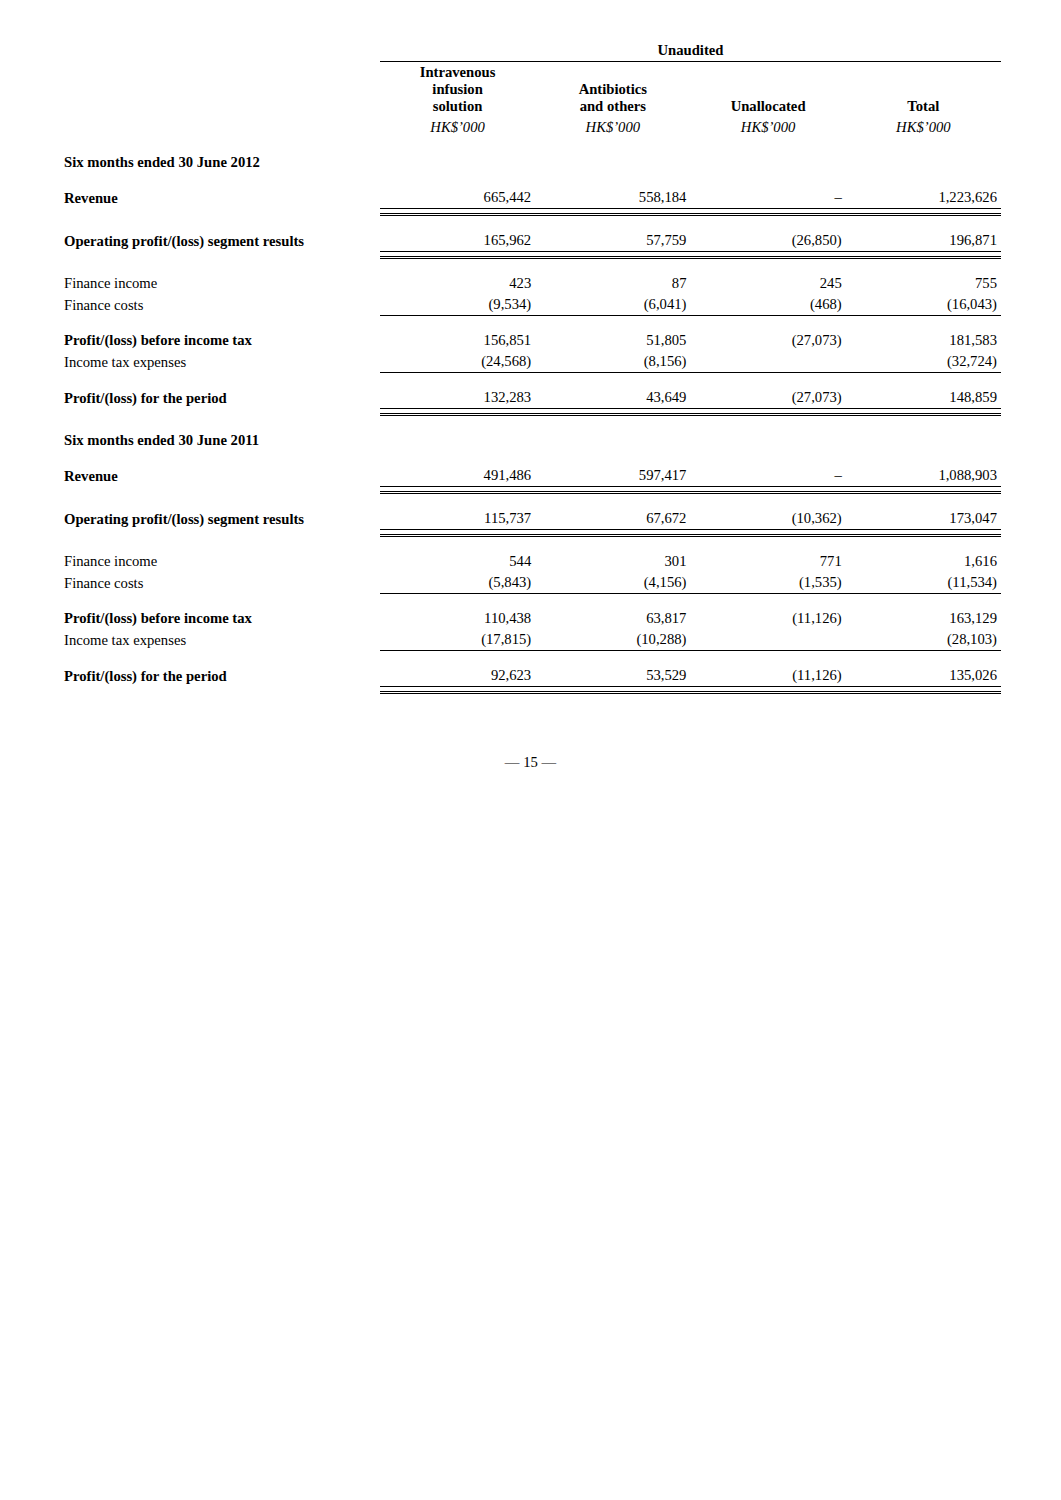| | Unaudited |
| | Intravenous infusion solution | Antibiotics and others | Unallocated | Total |
| | HK$’000 | HK$’000 | HK$’000 | HK$’000 |
| Six months ended 30 June 2012 | | | | |
| Revenue | 665,442 | 558,184 | – | 1,223,626 |
| Operating profit/(loss) segment results | 165,962 | 57,759 | (26,850) | 196,871 |
| Finance income | 423 | 87 | 245 | 755 |
| Finance costs | (9,534) | (6,041) | (468) | (16,043) |
| Profit/(loss) before income tax | 156,851 | 51,805 | (27,073) | 181,583 |
| Income tax expenses | (24,568) | (8,156) | | (32,724) |
| Profit/(loss) for the period | 132,283 | 43,649 | (27,073) | 148,859 |
| Six months ended 30 June 2011 | | | | |
| Revenue | 491,486 | 597,417 | – | 1,088,903 |
| Operating profit/(loss) segment results | 115,737 | 67,672 | (10,362) | 173,047 |
| Finance income | 544 | 301 | 771 | 1,616 |
| Finance costs | (5,843) | (4,156) | (1,535) | (11,534) |
| Profit/(loss) before income tax | 110,438 | 63,817 | (11,126) | 163,129 |
| Income tax expenses | (17,815) | (10,288) | | (28,103) |
| Profit/(loss) for the period | 92,623 | 53,529 | (11,126) | 135,026 |
— 15 —